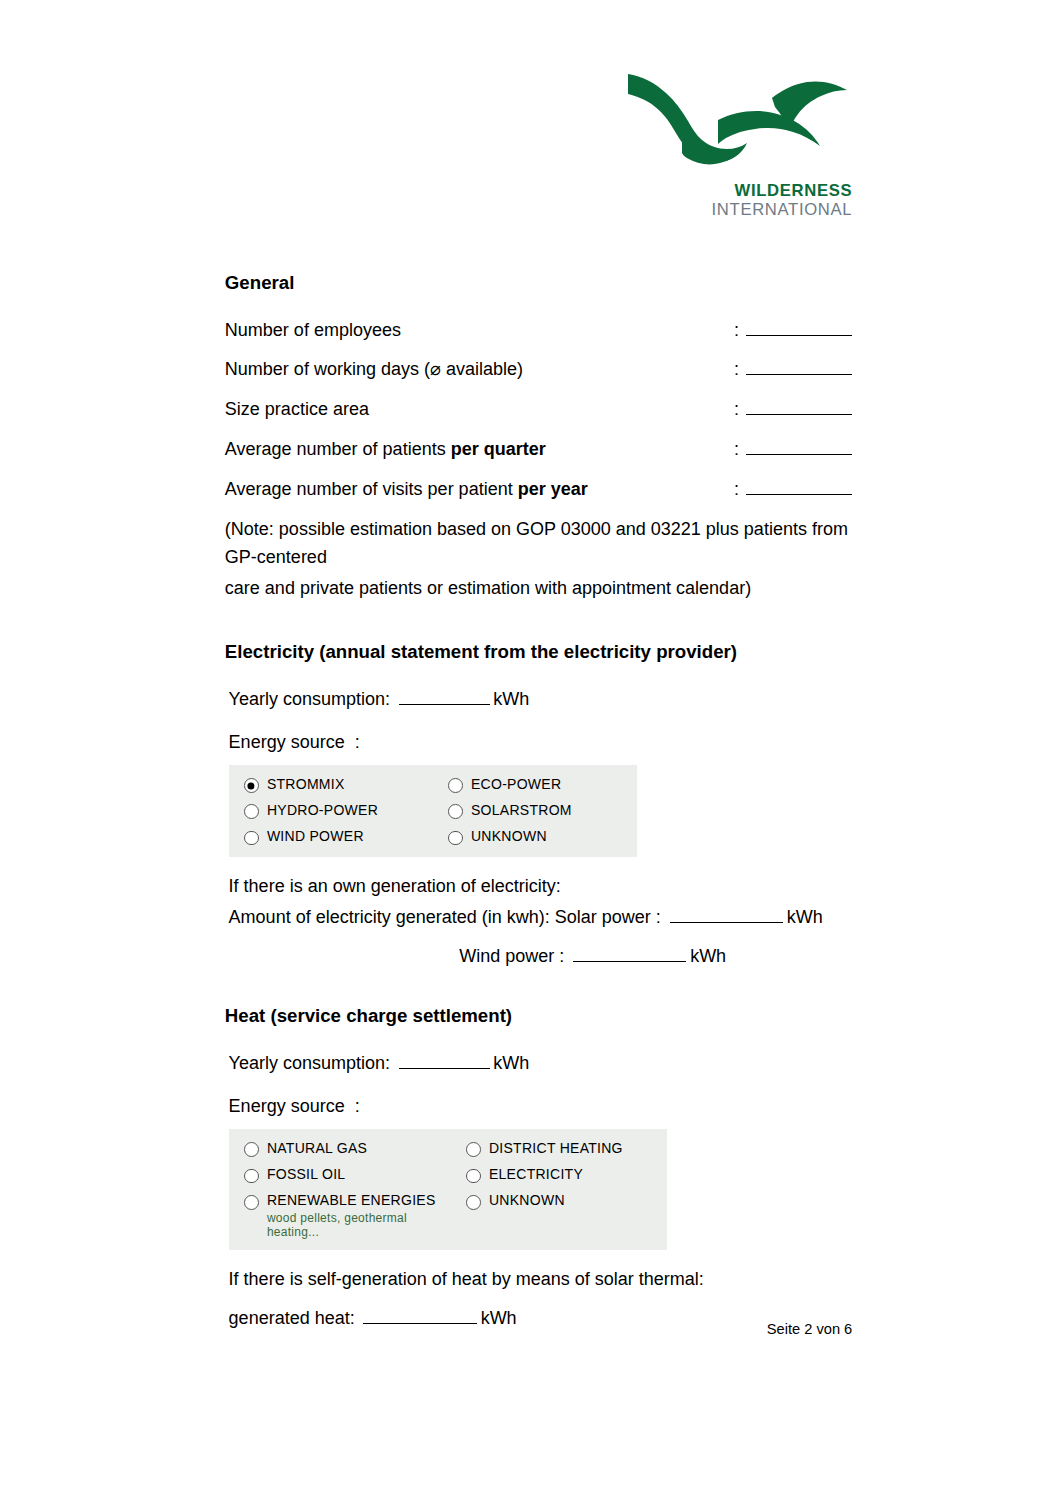WILDERNESS
INTERNATIONAL
General
Number of employees :
Number of working days (⌀ available) :
Size practice area :
Average number of patients per quarter :
Average number of visits per patient per year :
(Note: possible estimation based on GOP 03000 and 03221 plus patients from GP-centered
care and private patients or estimation with appointment calendar)
Electricity (annual statement from the electricity provider)
Yearly consumption: kWh
Energy source :
STROMMIX
ECO-POWER
HYDRO-POWER
SOLARSTROM
WIND POWER
UNKNOWN
If there is an own generation of electricity:
Amount of electricity generated (in kwh): Solar power : kWh
Wind power : kWh
Heat (service charge settlement)
Yearly consumption: kWh
Energy source :
NATURAL GAS
DISTRICT HEATING
FOSSIL OIL
ELECTRICITY
RENEWABLE ENERGIESwood pellets, geothermal heating...
UNKNOWN
If there is self-generation of heat by means of solar thermal:
generated heat: kWh
Seite 2 von 6